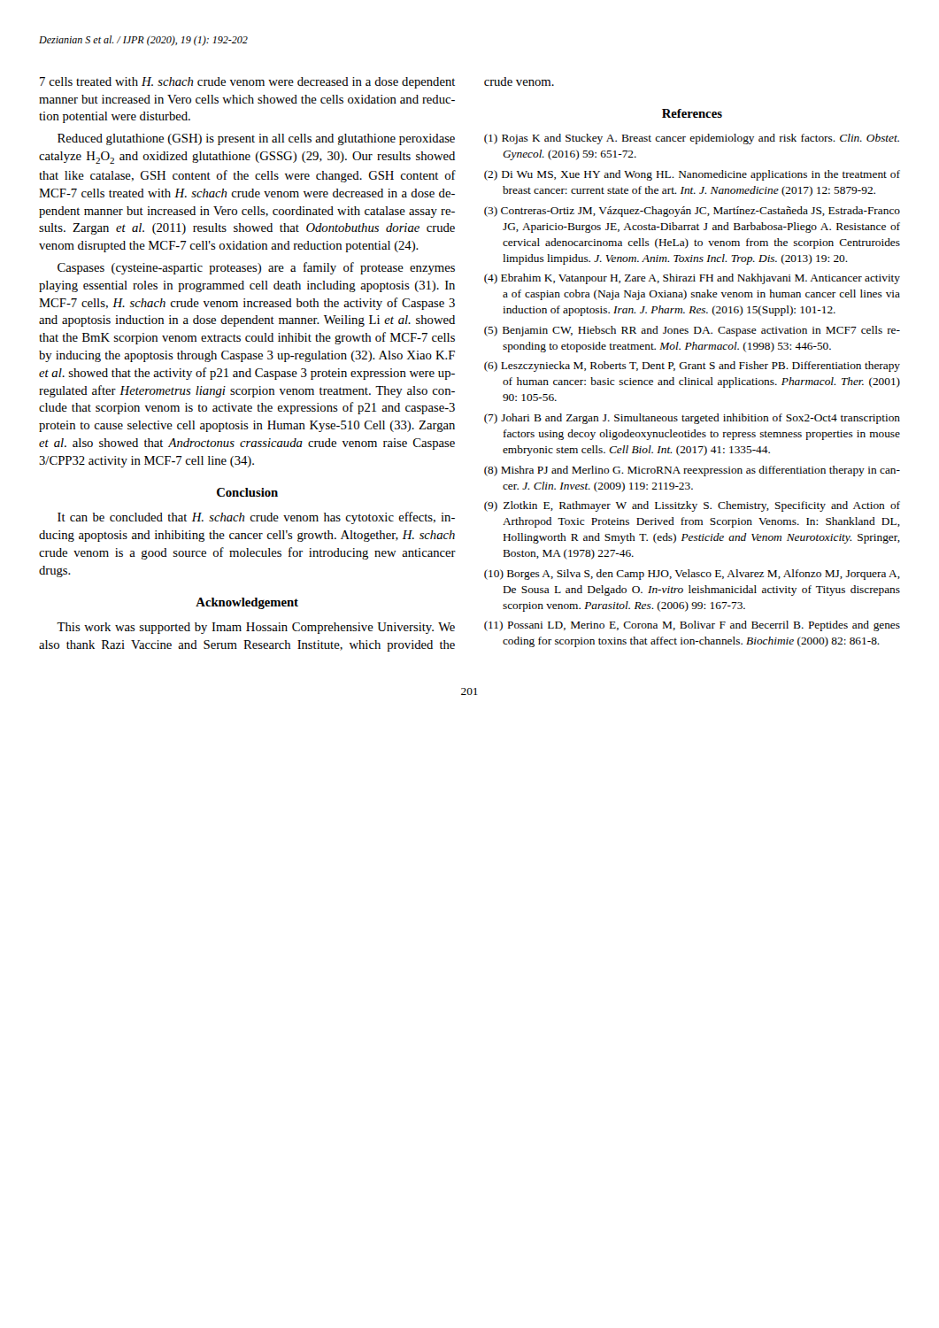Dezianian S et al. / IJPR (2020), 19 (1): 192-202
7 cells treated with H. schach crude venom were decreased in a dose dependent manner but increased in Vero cells which showed the cells oxidation and reduction potential were disturbed.
Reduced glutathione (GSH) is present in all cells and glutathione peroxidase catalyze H2O2 and oxidized glutathione (GSSG) (29, 30). Our results showed that like catalase, GSH content of the cells were changed. GSH content of MCF-7 cells treated with H. schach crude venom were decreased in a dose dependent manner but increased in Vero cells, coordinated with catalase assay results. Zargan et al. (2011) results showed that Odontobuthus doriae crude venom disrupted the MCF-7 cell's oxidation and reduction potential (24).
Caspases (cysteine-aspartic proteases) are a family of protease enzymes playing essential roles in programmed cell death including apoptosis (31). In MCF-7 cells, H. schach crude venom increased both the activity of Caspase 3 and apoptosis induction in a dose dependent manner. Weiling Li et al. showed that the BmK scorpion venom extracts could inhibit the growth of MCF-7 cells by inducing the apoptosis through Caspase 3 up-regulation (32). Also Xiao K.F et al. showed that the activity of p21 and Caspase 3 protein expression were upregulated after Heterometrus liangi scorpion venom treatment. They also conclude that scorpion venom is to activate the expressions of p21 and caspase-3 protein to cause selective cell apoptosis in Human Kyse-510 Cell (33). Zargan et al. also showed that Androctonus crassicauda crude venom raise Caspase 3/CPP32 activity in MCF-7 cell line (34).
Conclusion
It can be concluded that H. schach crude venom has cytotoxic effects, inducing apoptosis and inhibiting the cancer cell's growth. Altogether, H. schach crude venom is a good source of molecules for introducing new anticancer drugs.
Acknowledgement
This work was supported by Imam Hossain Comprehensive University. We also thank Razi Vaccine and Serum Research Institute, which provided the crude venom.
References
(1) Rojas K and Stuckey A. Breast cancer epidemiology and risk factors. Clin. Obstet. Gynecol. (2016) 59: 651-72.
(2) Di Wu MS, Xue HY and Wong HL. Nanomedicine applications in the treatment of breast cancer: current state of the art. Int. J. Nanomedicine (2017) 12: 5879-92.
(3) Contreras-Ortiz JM, Vázquez-Chagoyán JC, Martínez-Castañeda JS, Estrada-Franco JG, Aparicio-Burgos JE, Acosta-Dibarrat J and Barbabosa-Pliego A. Resistance of cervical adenocarcinoma cells (HeLa) to venom from the scorpion Centruroides limpidus limpidus. J. Venom. Anim. Toxins Incl. Trop. Dis. (2013) 19: 20.
(4) Ebrahim K, Vatanpour H, Zare A, Shirazi FH and Nakhjavani M. Anticancer activity a of caspian cobra (Naja Naja Oxiana) snake venom in human cancer cell lines via induction of apoptosis. Iran. J. Pharm. Res. (2016) 15(Suppl): 101-12.
(5) Benjamin CW, Hiebsch RR and Jones DA. Caspase activation in MCF7 cells responding to etoposide treatment. Mol. Pharmacol. (1998) 53: 446-50.
(6) Leszczyniecka M, Roberts T, Dent P, Grant S and Fisher PB. Differentiation therapy of human cancer: basic science and clinical applications. Pharmacol. Ther. (2001) 90: 105-56.
(7) Johari B and Zargan J. Simultaneous targeted inhibition of Sox2-Oct4 transcription factors using decoy oligodeoxynucleotides to repress stemness properties in mouse embryonic stem cells. Cell Biol. Int. (2017) 41: 1335-44.
(8) Mishra PJ and Merlino G. MicroRNA reexpression as differentiation therapy in cancer. J. Clin. Invest. (2009) 119: 2119-23.
(9) Zlotkin E, Rathmayer W and Lissitzky S. Chemistry, Specificity and Action of Arthropod Toxic Proteins Derived from Scorpion Venoms. In: Shankland DL, Hollingworth R and Smyth T. (eds) Pesticide and Venom Neurotoxicity. Springer, Boston, MA (1978) 227-46.
(10) Borges A, Silva S, den Camp HJO, Velasco E, Alvarez M, Alfonzo MJ, Jorquera A, De Sousa L and Delgado O. In-vitro leishmanicidal activity of Tityus discrepans scorpion venom. Parasitol. Res. (2006) 99: 167-73.
(11) Possani LD, Merino E, Corona M, Bolivar F and Becerril B. Peptides and genes coding for scorpion toxins that affect ion-channels. Biochimie (2000) 82: 861-8.
201